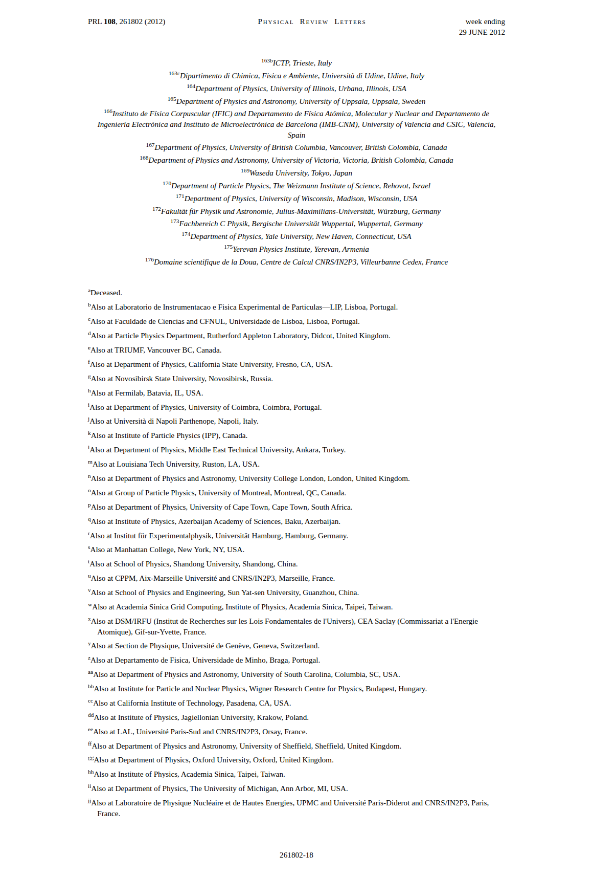PRL 108, 261802 (2012)
Physical Review Letters
week ending
29 JUNE 2012
163bICTP, Trieste, Italy
163cDipartimento di Chimica, Fisica e Ambiente, Università di Udine, Udine, Italy
164Department of Physics, University of Illinois, Urbana, Illinois, USA
165Department of Physics and Astronomy, University of Uppsala, Uppsala, Sweden
166Instituto de Física Corpuscular (IFIC) and Departamento de Física Atómica, Molecular y Nuclear and Departamento de Ingeniería Electrónica and Instituto de Microelectrónica de Barcelona (IMB-CNM), University of Valencia and CSIC, Valencia, Spain
167Department of Physics, University of British Columbia, Vancouver, British Colombia, Canada
168Department of Physics and Astronomy, University of Victoria, Victoria, British Colombia, Canada
169Waseda University, Tokyo, Japan
170Department of Particle Physics, The Weizmann Institute of Science, Rehovot, Israel
171Department of Physics, University of Wisconsin, Madison, Wisconsin, USA
172Fakultät für Physik und Astronomie, Julius-Maximilians-Universität, Würzburg, Germany
173Fachbereich C Physik, Bergische Universität Wuppertal, Wuppertal, Germany
174Department of Physics, Yale University, New Haven, Connecticut, USA
175Yerevan Physics Institute, Yerevan, Armenia
176Domaine scientifique de la Doua, Centre de Calcul CNRS/IN2P3, Villeurbanne Cedex, France
aDeceased.
bAlso at Laboratorio de Instrumentacao e Fisica Experimental de Particulas—LIP, Lisboa, Portugal.
cAlso at Faculdade de Ciencias and CFNUL, Universidade de Lisboa, Lisboa, Portugal.
dAlso at Particle Physics Department, Rutherford Appleton Laboratory, Didcot, United Kingdom.
eAlso at TRIUMF, Vancouver BC, Canada.
fAlso at Department of Physics, California State University, Fresno, CA, USA.
gAlso at Novosibirsk State University, Novosibirsk, Russia.
hAlso at Fermilab, Batavia, IL, USA.
iAlso at Department of Physics, University of Coimbra, Coimbra, Portugal.
jAlso at Università di Napoli Parthenope, Napoli, Italy.
kAlso at Institute of Particle Physics (IPP), Canada.
lAlso at Department of Physics, Middle East Technical University, Ankara, Turkey.
mAlso at Louisiana Tech University, Ruston, LA, USA.
nAlso at Department of Physics and Astronomy, University College London, London, United Kingdom.
oAlso at Group of Particle Physics, University of Montreal, Montreal, QC, Canada.
pAlso at Department of Physics, University of Cape Town, Cape Town, South Africa.
qAlso at Institute of Physics, Azerbaijan Academy of Sciences, Baku, Azerbaijan.
rAlso at Institut für Experimentalphysik, Universität Hamburg, Hamburg, Germany.
sAlso at Manhattan College, New York, NY, USA.
tAlso at School of Physics, Shandong University, Shandong, China.
uAlso at CPPM, Aix-Marseille Université and CNRS/IN2P3, Marseille, France.
vAlso at School of Physics and Engineering, Sun Yat-sen University, Guanzhou, China.
wAlso at Academia Sinica Grid Computing, Institute of Physics, Academia Sinica, Taipei, Taiwan.
xAlso at DSM/IRFU (Institut de Recherches sur les Lois Fondamentales de l'Univers), CEA Saclay (Commissariat a l'Energie Atomique), Gif-sur-Yvette, France.
yAlso at Section de Physique, Université de Genève, Geneva, Switzerland.
zAlso at Departamento de Fisica, Universidade de Minho, Braga, Portugal.
aaAlso at Department of Physics and Astronomy, University of South Carolina, Columbia, SC, USA.
bbAlso at Institute for Particle and Nuclear Physics, Wigner Research Centre for Physics, Budapest, Hungary.
ccAlso at California Institute of Technology, Pasadena, CA, USA.
ddAlso at Institute of Physics, Jagiellonian University, Krakow, Poland.
eeAlso at LAL, Université Paris-Sud and CNRS/IN2P3, Orsay, France.
ffAlso at Department of Physics and Astronomy, University of Sheffield, Sheffield, United Kingdom.
ggAlso at Department of Physics, Oxford University, Oxford, United Kingdom.
hhAlso at Institute of Physics, Academia Sinica, Taipei, Taiwan.
iiAlso at Department of Physics, The University of Michigan, Ann Arbor, MI, USA.
jjAlso at Laboratoire de Physique Nucléaire et de Hautes Energies, UPMC and Université Paris-Diderot and CNRS/IN2P3, Paris, France.
261802-18